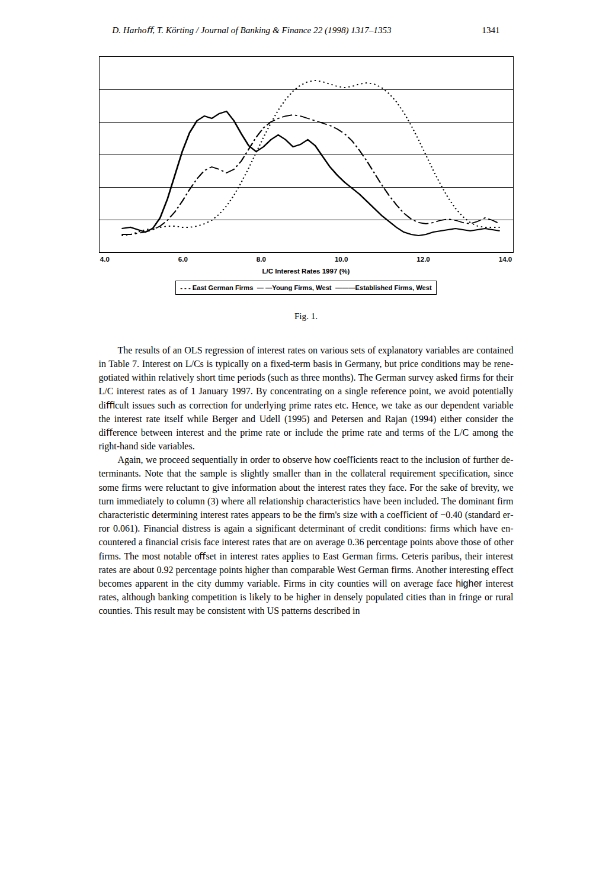D. Harhoﬀ, T. Körting / Journal of Banking & Finance 22 (1998) 1317–1353 1341
4.0 6.0 8.0 10.0 12.0 14.0
L/C Interest Rates 1997 (%)
- - - East German Firms — —Young Firms, West ———Established Firms, West
Fig. 1.
The results of an OLS regression of interest rates on various sets of explanatory variables are contained in Table 7. Interest on L/Cs is typically on a fixed-term basis in Germany, but price conditions may be renegotiated within relatively short time periods (such as three months). The German survey asked firms for their L/C interest rates as of 1 January 1997. By concentrating on a single reference point, we avoid potentially diﬃcult issues such as correction for underlying prime rates etc. Hence, we take as our dependent variable the interest rate itself while Berger and Udell (1995) and Petersen and Rajan (1994) either consider the diﬀerence between interest and the prime rate or include the prime rate and terms of the L/C among the right-hand side variables.
Again, we proceed sequentially in order to observe how coeﬃcients react to the inclusion of further determinants. Note that the sample is slightly smaller than in the collateral requirement specification, since some firms were reluctant to give information about the interest rates they face. For the sake of brevity, we turn immediately to column (3) where all relationship characteristics have been included. The dominant firm characteristic determining interest rates appears to be the firm's size with a coeﬃcient of −0.40 (standard error 0.061). Financial distress is again a significant determinant of credit conditions: firms which have encountered a financial crisis face interest rates that are on average 0.36 percentage points above those of other firms. The most notable oﬀset in interest rates applies to East German firms. Ceteris paribus, their interest rates are about 0.92 percentage points higher than comparable West German firms. Another interesting eﬀect becomes apparent in the city dummy variable. Firms in city counties will on average face higher interest rates, although banking competition is likely to be higher in densely populated cities than in fringe or rural counties. This result may be consistent with US patterns described in